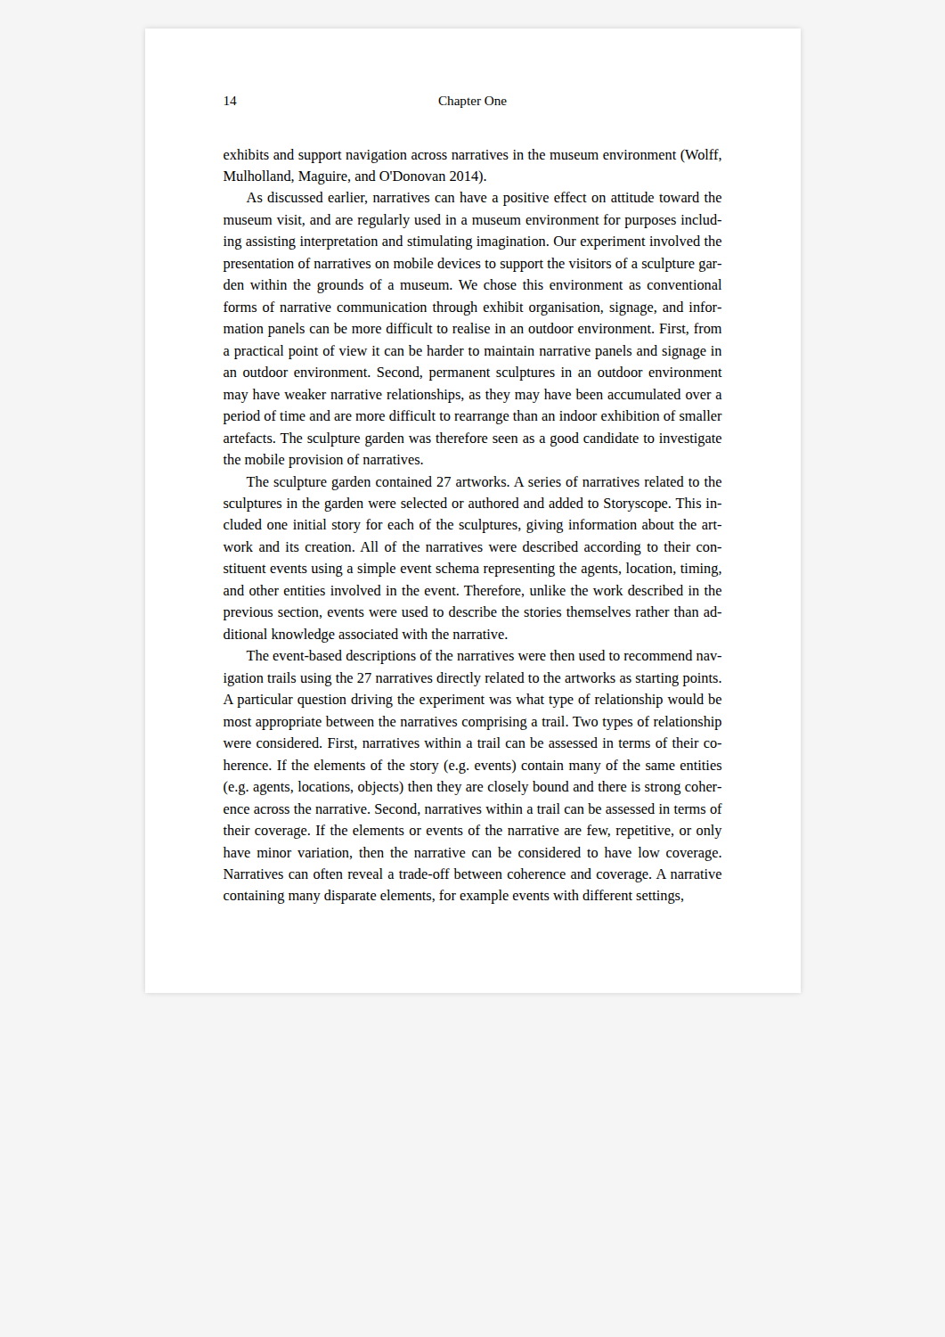14 Chapter One
exhibits and support navigation across narratives in the museum environment (Wolff, Mulholland, Maguire, and O'Donovan 2014).
As discussed earlier, narratives can have a positive effect on attitude toward the museum visit, and are regularly used in a museum environment for purposes including assisting interpretation and stimulating imagination. Our experiment involved the presentation of narratives on mobile devices to support the visitors of a sculpture garden within the grounds of a museum. We chose this environment as conventional forms of narrative communication through exhibit organisation, signage, and information panels can be more difficult to realise in an outdoor environment. First, from a practical point of view it can be harder to maintain narrative panels and signage in an outdoor environment. Second, permanent sculptures in an outdoor environment may have weaker narrative relationships, as they may have been accumulated over a period of time and are more difficult to rearrange than an indoor exhibition of smaller artefacts. The sculpture garden was therefore seen as a good candidate to investigate the mobile provision of narratives.
The sculpture garden contained 27 artworks. A series of narratives related to the sculptures in the garden were selected or authored and added to Storyscope. This included one initial story for each of the sculptures, giving information about the artwork and its creation. All of the narratives were described according to their constituent events using a simple event schema representing the agents, location, timing, and other entities involved in the event. Therefore, unlike the work described in the previous section, events were used to describe the stories themselves rather than additional knowledge associated with the narrative.
The event-based descriptions of the narratives were then used to recommend navigation trails using the 27 narratives directly related to the artworks as starting points. A particular question driving the experiment was what type of relationship would be most appropriate between the narratives comprising a trail. Two types of relationship were considered. First, narratives within a trail can be assessed in terms of their coherence. If the elements of the story (e.g. events) contain many of the same entities (e.g. agents, locations, objects) then they are closely bound and there is strong coherence across the narrative. Second, narratives within a trail can be assessed in terms of their coverage. If the elements or events of the narrative are few, repetitive, or only have minor variation, then the narrative can be considered to have low coverage. Narratives can often reveal a trade-off between coherence and coverage. A narrative containing many disparate elements, for example events with different settings,